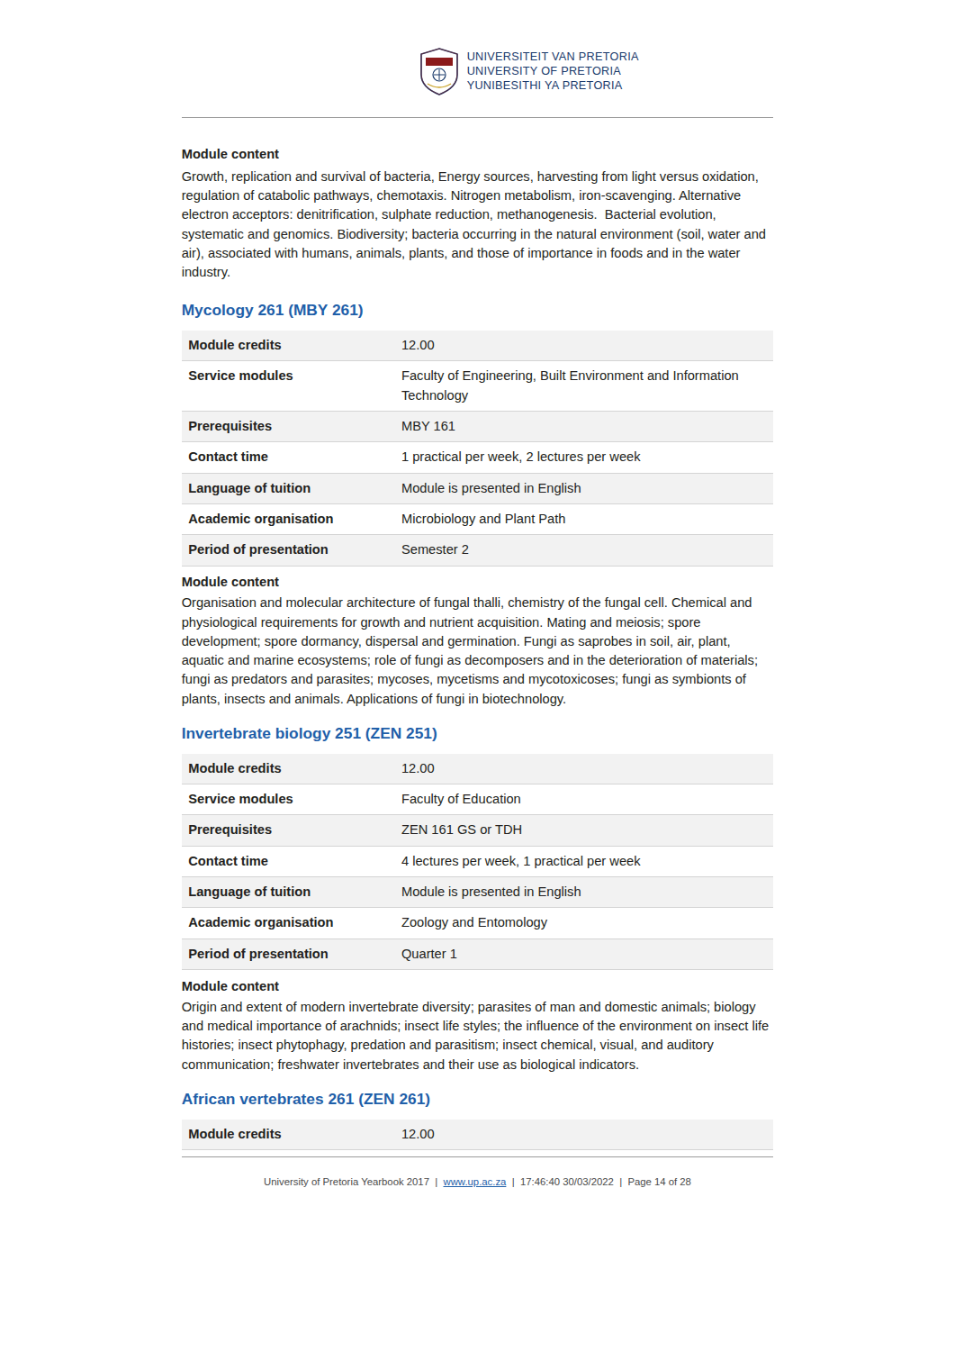UNIVERSITEIT VAN PRETORIA
UNIVERSITY OF PRETORIA
YUNIBESITHI YA PRETORIA
Module content
Growth, replication and survival of bacteria, Energy sources, harvesting from light versus oxidation, regulation of catabolic pathways, chemotaxis. Nitrogen metabolism, iron-scavenging. Alternative electron acceptors: denitrification, sulphate reduction, methanogenesis. Bacterial evolution, systematic and genomics. Biodiversity; bacteria occurring in the natural environment (soil, water and air), associated with humans, animals, plants, and those of importance in foods and in the water industry.
Mycology 261 (MBY 261)
| Module credits | 12.00 |
| Service modules | Faculty of Engineering, Built Environment and Information Technology |
| Prerequisites | MBY 161 |
| Contact time | 1 practical per week, 2 lectures per week |
| Language of tuition | Module is presented in English |
| Academic organisation | Microbiology and Plant Path |
| Period of presentation | Semester 2 |
Module content
Organisation and molecular architecture of fungal thalli, chemistry of the fungal cell. Chemical and physiological requirements for growth and nutrient acquisition. Mating and meiosis; spore development; spore dormancy, dispersal and germination. Fungi as saprobes in soil, air, plant, aquatic and marine ecosystems; role of fungi as decomposers and in the deterioration of materials; fungi as predators and parasites; mycoses, mycetisms and mycotoxicoses; fungi as symbionts of plants, insects and animals. Applications of fungi in biotechnology.
Invertebrate biology 251 (ZEN 251)
| Module credits | 12.00 |
| Service modules | Faculty of Education |
| Prerequisites | ZEN 161 GS or TDH |
| Contact time | 4 lectures per week, 1 practical per week |
| Language of tuition | Module is presented in English |
| Academic organisation | Zoology and Entomology |
| Period of presentation | Quarter 1 |
Module content
Origin and extent of modern invertebrate diversity; parasites of man and domestic animals; biology and medical importance of arachnids; insect life styles; the influence of the environment on insect life histories; insect phytophagy, predation and parasitism; insect chemical, visual, and auditory communication; freshwater invertebrates and their use as biological indicators.
African vertebrates 261 (ZEN 261)
| Module credits | 12.00 |
University of Pretoria Yearbook 2017 | www.up.ac.za | 17:46:40 30/03/2022 | Page 14 of 28